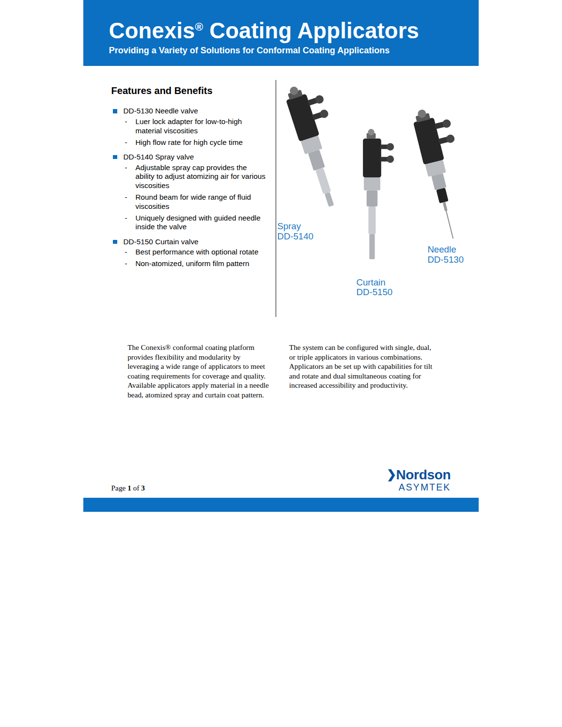Conexis® Coating Applicators
Providing a Variety of Solutions for Conformal Coating Applications
Features and Benefits
DD-5130 Needle valve
Luer lock adapter for low-to-high material viscosities
High flow rate for high cycle time
DD-5140 Spray valve
Adjustable spray cap provides the ability to adjust atomizing air for various viscosities
Round beam for wide range of fluid viscosities
Uniquely designed with guided needle inside the valve
DD-5150 Curtain valve
Best performance with optional rotate
Non-atomized, uniform film pattern
Spray
DD-5140
Curtain
DD-5150
Needle
DD-5130
The Conexis® conformal coating platform provides flexibility and modularity by leveraging a wide range of applicators to meet coating requirements for coverage and quality. Available applicators apply material in a needle bead, atomized spray and curtain coat pattern.
The system can be configured with single, dual, or triple applicators in various combinations. Applicators an be set up with capabilities for tilt and rotate and dual simultaneous coating for increased accessibility and productivity.
Page 1 of 3
❯Nordson
ASYMTEK